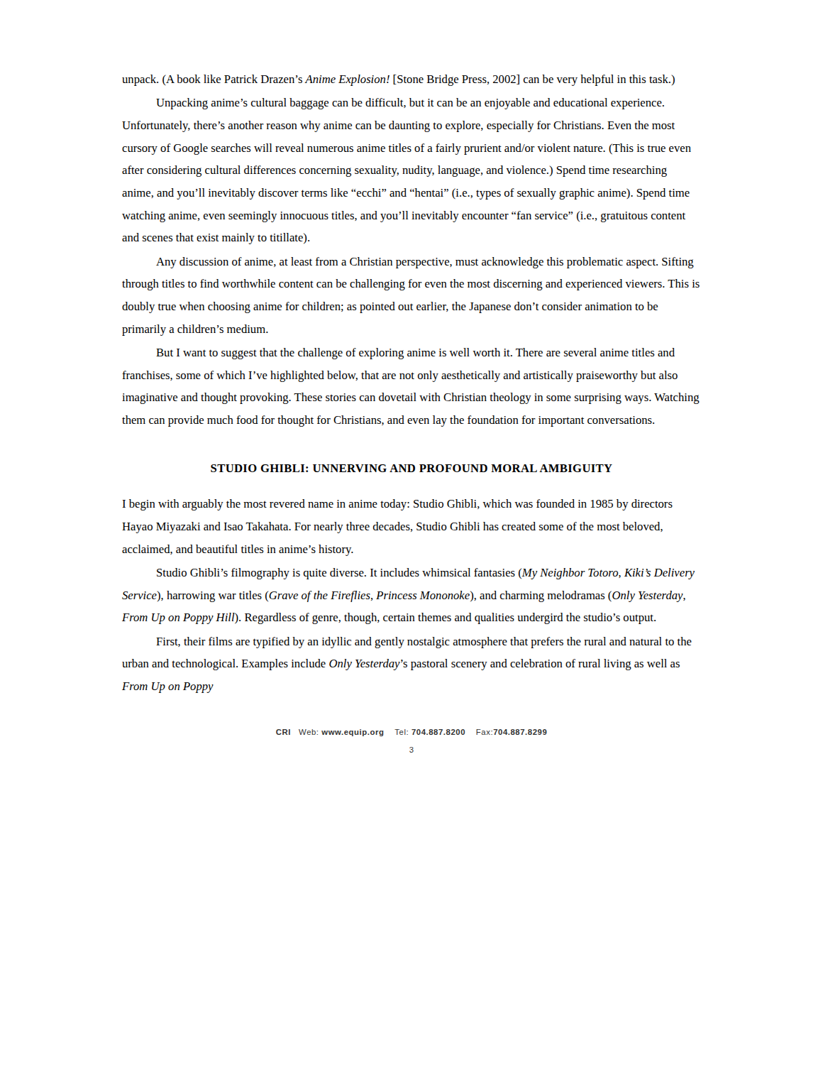unpack. (A book like Patrick Drazen’s Anime Explosion! [Stone Bridge Press, 2002] can be very helpful in this task.)
Unpacking anime’s cultural baggage can be difficult, but it can be an enjoyable and educational experience. Unfortunately, there’s another reason why anime can be daunting to explore, especially for Christians. Even the most cursory of Google searches will reveal numerous anime titles of a fairly prurient and/or violent nature. (This is true even after considering cultural differences concerning sexuality, nudity, language, and violence.) Spend time researching anime, and you’ll inevitably discover terms like “ecchi” and “hentai” (i.e., types of sexually graphic anime). Spend time watching anime, even seemingly innocuous titles, and you’ll inevitably encounter “fan service” (i.e., gratuitous content and scenes that exist mainly to titillate).
Any discussion of anime, at least from a Christian perspective, must acknowledge this problematic aspect. Sifting through titles to find worthwhile content can be challenging for even the most discerning and experienced viewers. This is doubly true when choosing anime for children; as pointed out earlier, the Japanese don’t consider animation to be primarily a children’s medium.
But I want to suggest that the challenge of exploring anime is well worth it. There are several anime titles and franchises, some of which I’ve highlighted below, that are not only aesthetically and artistically praiseworthy but also imaginative and thought provoking. These stories can dovetail with Christian theology in some surprising ways. Watching them can provide much food for thought for Christians, and even lay the foundation for important conversations.
Studio Ghibli: Unnerving and Profound Moral Ambiguity
I begin with arguably the most revered name in anime today: Studio Ghibli, which was founded in 1985 by directors Hayao Miyazaki and Isao Takahata. For nearly three decades, Studio Ghibli has created some of the most beloved, acclaimed, and beautiful titles in anime’s history.
Studio Ghibli’s filmography is quite diverse. It includes whimsical fantasies (My Neighbor Totoro, Kiki’s Delivery Service), harrowing war titles (Grave of the Fireflies, Princess Mononoke), and charming melodramas (Only Yesterday, From Up on Poppy Hill). Regardless of genre, though, certain themes and qualities undergird the studio’s output.
First, their films are typified by an idyllic and gently nostalgic atmosphere that prefers the rural and natural to the urban and technological. Examples include Only Yesterday’s pastoral scenery and celebration of rural living as well as From Up on Poppy
CRI Web: www.equip.org Tel: 704.887.8200 Fax:704.887.8299
3